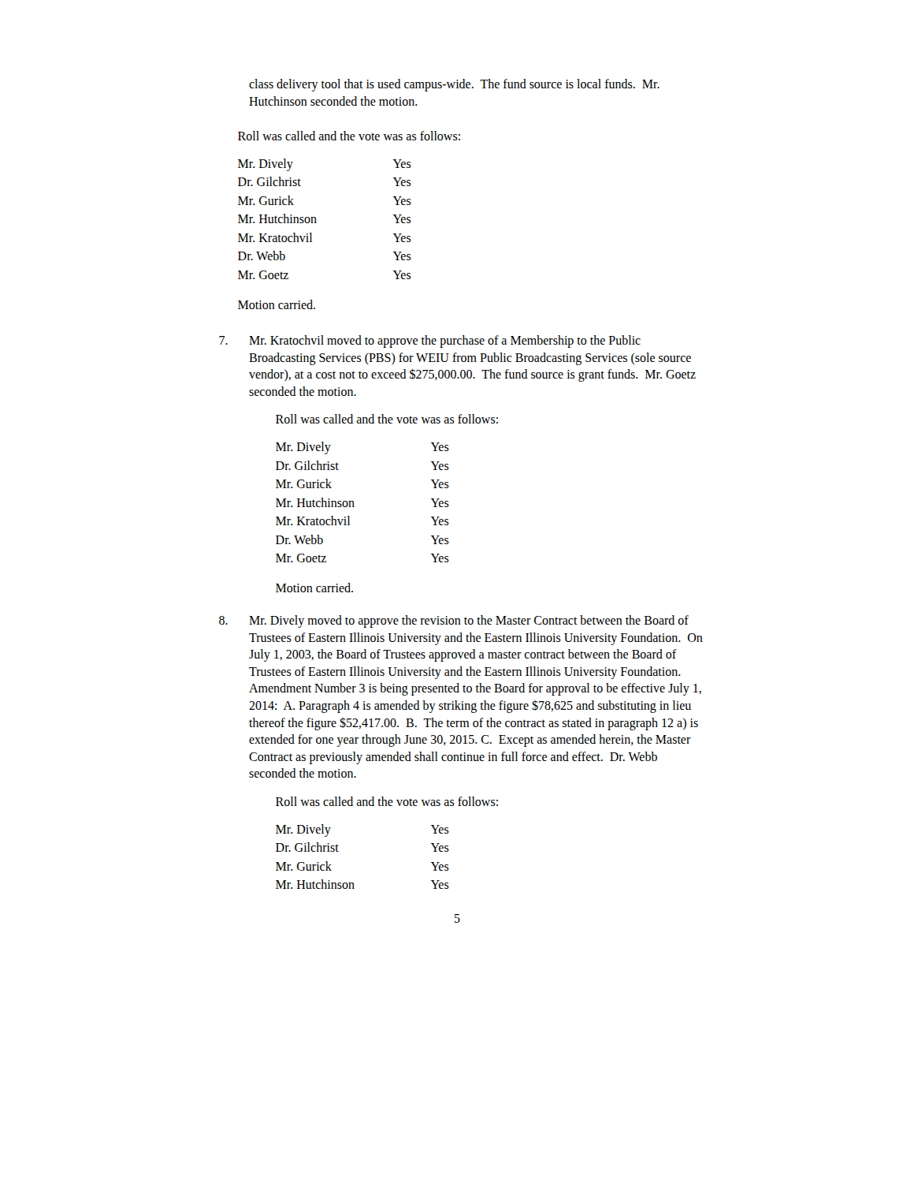class delivery tool that is used campus-wide. The fund source is local funds. Mr. Hutchinson seconded the motion.
Roll was called and the vote was as follows:
| Mr. Dively | Yes |
| Dr. Gilchrist | Yes |
| Mr. Gurick | Yes |
| Mr. Hutchinson | Yes |
| Mr. Kratochvil | Yes |
| Dr. Webb | Yes |
| Mr. Goetz | Yes |
Motion carried.
7.
Mr. Kratochvil moved to approve the purchase of a Membership to the Public Broadcasting Services (PBS) for WEIU from Public Broadcasting Services (sole source vendor), at a cost not to exceed $275,000.00. The fund source is grant funds. Mr. Goetz seconded the motion.
Roll was called and the vote was as follows:
| Mr. Dively | Yes |
| Dr. Gilchrist | Yes |
| Mr. Gurick | Yes |
| Mr. Hutchinson | Yes |
| Mr. Kratochvil | Yes |
| Dr. Webb | Yes |
| Mr. Goetz | Yes |
Motion carried.
8.
Mr. Dively moved to approve the revision to the Master Contract between the Board of Trustees of Eastern Illinois University and the Eastern Illinois University Foundation. On July 1, 2003, the Board of Trustees approved a master contract between the Board of Trustees of Eastern Illinois University and the Eastern Illinois University Foundation. Amendment Number 3 is being presented to the Board for approval to be effective July 1, 2014: A. Paragraph 4 is amended by striking the figure $78,625 and substituting in lieu thereof the figure $52,417.00. B. The term of the contract as stated in paragraph 12 a) is extended for one year through June 30, 2015. C. Except as amended herein, the Master Contract as previously amended shall continue in full force and effect. Dr. Webb seconded the motion.
Roll was called and the vote was as follows:
| Mr. Dively | Yes |
| Dr. Gilchrist | Yes |
| Mr. Gurick | Yes |
| Mr. Hutchinson | Yes |
5